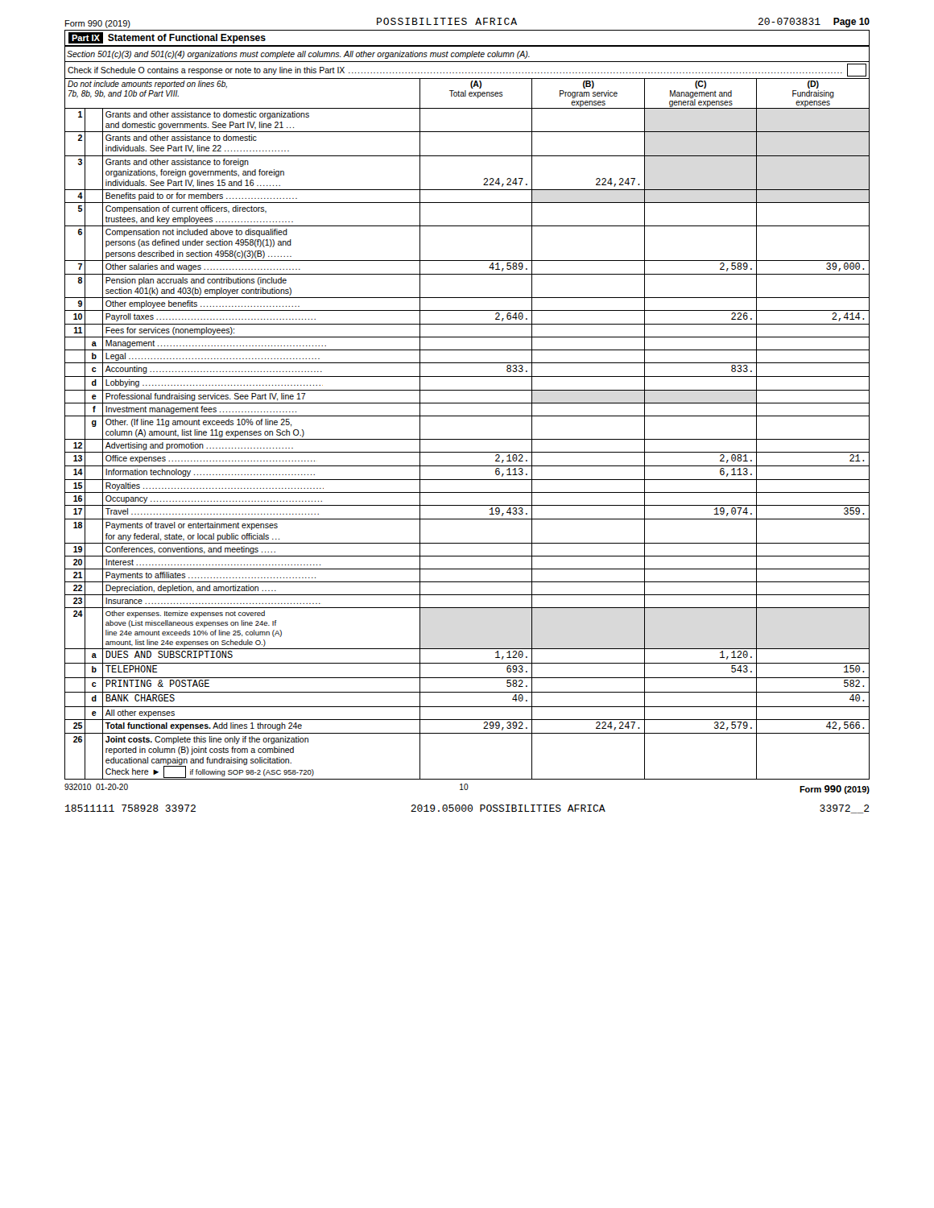Form 990 (2019)
POSSIBILITIES AFRICA
20-0703831 Page 10
Part IX Statement of Functional Expenses
Section 501(c)(3) and 501(c)(4) organizations must complete all columns. All other organizations must complete column (A).
Check if Schedule O contains a response or note to any line in this Part IX .................................................................................................................................................................
| Do not include amounts reported on lines 6b, 7b, 8b, 9b, and 10b of Part VIII. | (A) Total expenses | (B) Program service expenses | (C) Management and general expenses | (D) Fundraising expenses |
| 1 | | Grants and other assistance to domestic organizations and domestic governments. See Part IV, line 21 ... | | | | |
| 2 | | Grants and other assistance to domestic individuals. See Part IV, line 22 ..................... | | | | |
| 3 | | Grants and other assistance to foreign organizations, foreign governments, and foreign individuals. See Part IV, lines 15 and 16 ........ | 224,247. | 224,247. | | |
| 4 | | Benefits paid to or for members ....................... | | | | |
| 5 | | Compensation of current officers, directors, trustees, and key employees ......................... | | | | |
| 6 | | Compensation not included above to disqualified persons (as defined under section 4958(f)(1)) and persons described in section 4958(c)(3)(B) ........ | | | | |
| 7 | | Other salaries and wages ............................... | 41,589. | | 2,589. | 39,000. |
| 8 | | Pension plan accruals and contributions (include section 401(k) and 403(b) employer contributions) | | | | |
| 9 | | Other employee benefits ................................ | | | | |
| 10 | | Payroll taxes ............................................................. | 2,640. | | 226. | 2,414. |
| 11 | | Fees for services (nonemployees): | | | | |
| | a | Management .............................................................. | | | | |
| | b | Legal ......................................................................... | | | | |
| | c | Accounting ............................................................... | 833. | | 833. | |
| | d | Lobbying .................................................................. | | | | |
| | e | Professional fundraising services. See Part IV, line 17 | | | | |
| | f | Investment management fees ......................... | | | | |
| | g | Other. (If line 11g amount exceeds 10% of line 25, column (A) amount, list line 11g expenses on Sch O.) | | | | |
| 12 | | Advertising and promotion ............................ | | | | |
| 13 | | Office expenses ..................................................... | 2,102. | | 2,081. | 21. |
| 14 | | Information technology ....................................... | 6,113. | | 6,113. | |
| 15 | | Royalties .................................................................. | | | | |
| 16 | | Occupancy ............................................................... | | | | |
| 17 | | Travel ...................................................................... | 19,433. | | 19,074. | 359. |
| 18 | | Payments of travel or entertainment expenses for any federal, state, or local public officials ... | | | | |
| 19 | | Conferences, conventions, and meetings ..... | | | | |
| 20 | | Interest .................................................................... | | | | |
| 21 | | Payments to affiliates ......................................... | | | | |
| 22 | | Depreciation, depletion, and amortization ..... | | | | |
| 23 | | Insurance ................................................................ | | | | |
| 24 | | Other expenses. Itemize expenses not covered above (List miscellaneous expenses on line 24e. If line 24e amount exceeds 10% of line 25, column (A) amount, list line 24e expenses on Schedule O.) | | | | |
| | a | DUES AND SUBSCRIPTIONS | 1,120. | | 1,120. | |
| | b | TELEPHONE | 693. | | 543. | 150. |
| | c | PRINTING & POSTAGE | 582. | | | 582. |
| | d | BANK CHARGES | 40. | | | 40. |
| | e | All other expenses | | | | |
| 25 | | Total functional expenses. Add lines 1 through 24e | 299,392. | 224,247. | 32,579. | 42,566. |
| 26 | | Joint costs. Complete this line only if the organization reported in column (B) joint costs from a combined educational campaign and fundraising solicitation. Check here ► if following SOP 98-2 (ASC 958-720) | | | | |
932010 01-20-20
10
Form 990 (2019)
18511111 758928 33972
2019.05000 POSSIBILITIES AFRICA
33972__2